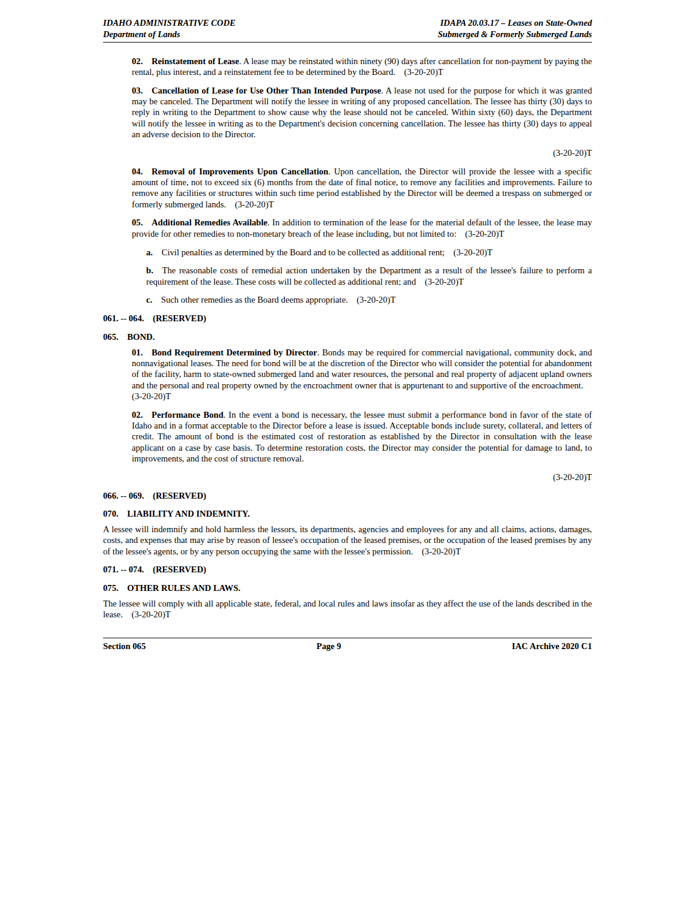IDAHO ADMINISTRATIVE CODE Department of Lands
IDAPA 20.03.17 – Leases on State-Owned Submerged & Formerly Submerged Lands
02. Reinstatement of Lease. A lease may be reinstated within ninety (90) days after cancellation for non-payment by paying the rental, plus interest, and a reinstatement fee to be determined by the Board. (3-20-20)T
03. Cancellation of Lease for Use Other Than Intended Purpose. A lease not used for the purpose for which it was granted may be canceled. The Department will notify the lessee in writing of any proposed cancellation. The lessee has thirty (30) days to reply in writing to the Department to show cause why the lease should not be canceled. Within sixty (60) days, the Department will notify the lessee in writing as to the Department's decision concerning cancellation. The lessee has thirty (30) days to appeal an adverse decision to the Director.
(3-20-20)T
04. Removal of Improvements Upon Cancellation. Upon cancellation, the Director will provide the lessee with a specific amount of time, not to exceed six (6) months from the date of final notice, to remove any facilities and improvements. Failure to remove any facilities or structures within such time period established by the Director will be deemed a trespass on submerged or formerly submerged lands. (3-20-20)T
05. Additional Remedies Available. In addition to termination of the lease for the material default of the lessee, the lease may provide for other remedies to non-monetary breach of the lease including, but not limited to: (3-20-20)T
a. Civil penalties as determined by the Board and to be collected as additional rent; (3-20-20)T
b. The reasonable costs of remedial action undertaken by the Department as a result of the lessee's failure to perform a requirement of the lease. These costs will be collected as additional rent; and (3-20-20)T
c. Such other remedies as the Board deems appropriate. (3-20-20)T
061. -- 064. (RESERVED)
065. BOND.
01. Bond Requirement Determined by Director. Bonds may be required for commercial navigational, community dock, and nonnavigational leases. The need for bond will be at the discretion of the Director who will consider the potential for abandonment of the facility, harm to state-owned submerged land and water resources, the personal and real property of adjacent upland owners and the personal and real property owned by the encroachment owner that is appurtenant to and supportive of the encroachment. (3-20-20)T
02. Performance Bond. In the event a bond is necessary, the lessee must submit a performance bond in favor of the state of Idaho and in a format acceptable to the Director before a lease is issued. Acceptable bonds include surety, collateral, and letters of credit. The amount of bond is the estimated cost of restoration as established by the Director in consultation with the lease applicant on a case by case basis. To determine restoration costs, the Director may consider the potential for damage to land, to improvements, and the cost of structure removal.
(3-20-20)T
066. -- 069. (RESERVED)
070. LIABILITY AND INDEMNITY.
A lessee will indemnify and hold harmless the lessors, its departments, agencies and employees for any and all claims, actions, damages, costs, and expenses that may arise by reason of lessee's occupation of the leased premises, or the occupation of the leased premises by any of the lessee's agents, or by any person occupying the same with the lessee's permission. (3-20-20)T
071. -- 074. (RESERVED)
075. OTHER RULES AND LAWS.
The lessee will comply with all applicable state, federal, and local rules and laws insofar as they affect the use of the lands described in the lease. (3-20-20)T
Section 065
Page 9
IAC Archive 2020 C1